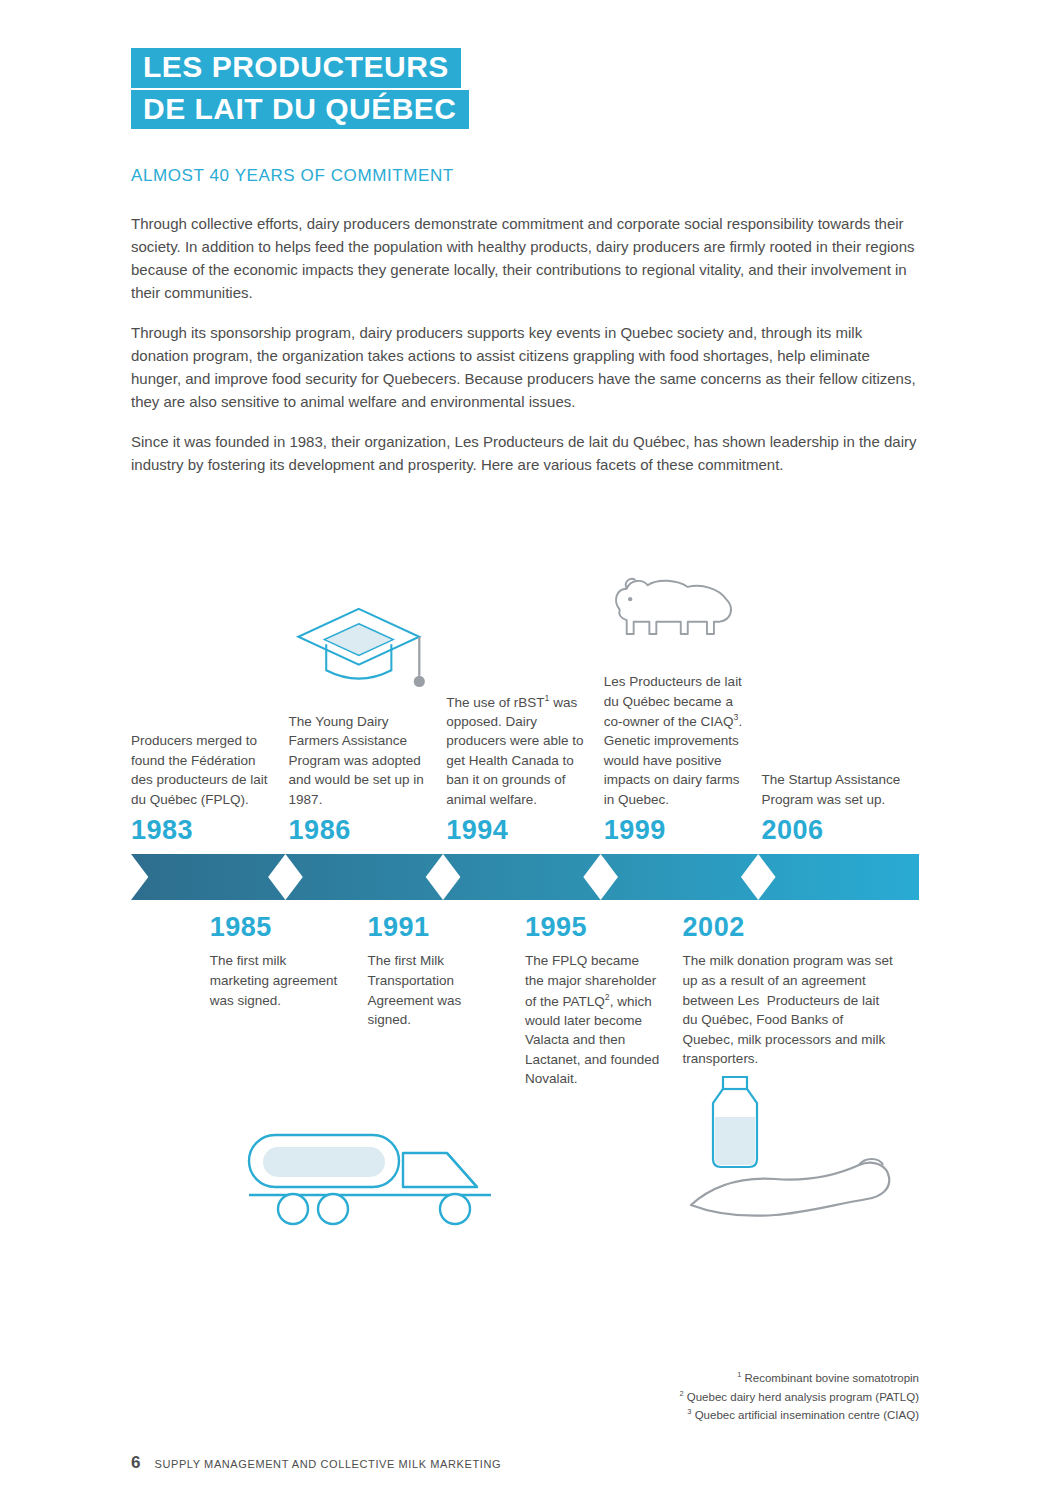LES PRODUCTEURS
DE LAIT DU QUÉBEC
Almost 40 years of commitment
Through collective efforts, dairy producers demonstrate commitment and corporate social responsibility towards their society. In addition to helps feed the population with healthy products, dairy producers are firmly rooted in their regions because of the economic impacts they generate locally, their contributions to regional vitality, and their involvement in their communities.
Through its sponsorship program, dairy producers supports key events in Quebec society and, through its milk donation program, the organization takes actions to assist citizens grappling with food shortages, help eliminate hunger, and improve food security for Quebecers. Because producers have the same concerns as their fellow citizens, they are also sensitive to animal welfare and environmental issues.
Since it was founded in 1983, their organization, Les Producteurs de lait du Québec, has shown leadership in the dairy industry by fostering its development and prosperity. Here are various facets of these commitment.
Producers merged to found the Fédération des producteurs de lait du Québec (FPLQ).
1983
The Young Dairy Farmers Assistance Program was adopted and would be set up in 1987.
1986
The use of rBST1 was opposed. Dairy producers were able to get Health Canada to ban it on grounds of animal welfare.
1994
Les Producteurs de lait du Québec became a co-owner of the CIAQ3. Genetic improvements would have positive impacts on dairy farms in Quebec.
1999
The Startup Assistance Program was set up.
2006
1985
The first milk marketing agreement was signed.
1991
The first Milk Transportation Agreement was signed.
1995
The FPLQ became the major shareholder of the PATLQ2, which would later become Valacta and then Lactanet, and founded Novalait.
2002
The milk donation program was set up as a result of an agreement between Les Producteurs de lait du Québec, Food Banks of Quebec, milk processors and milk transporters.
1 Recombinant bovine somatotropin
2 Quebec dairy herd analysis program (PATLQ)
3 Quebec artificial insemination centre (CIAQ)
6 Supply management and collective milk marketing